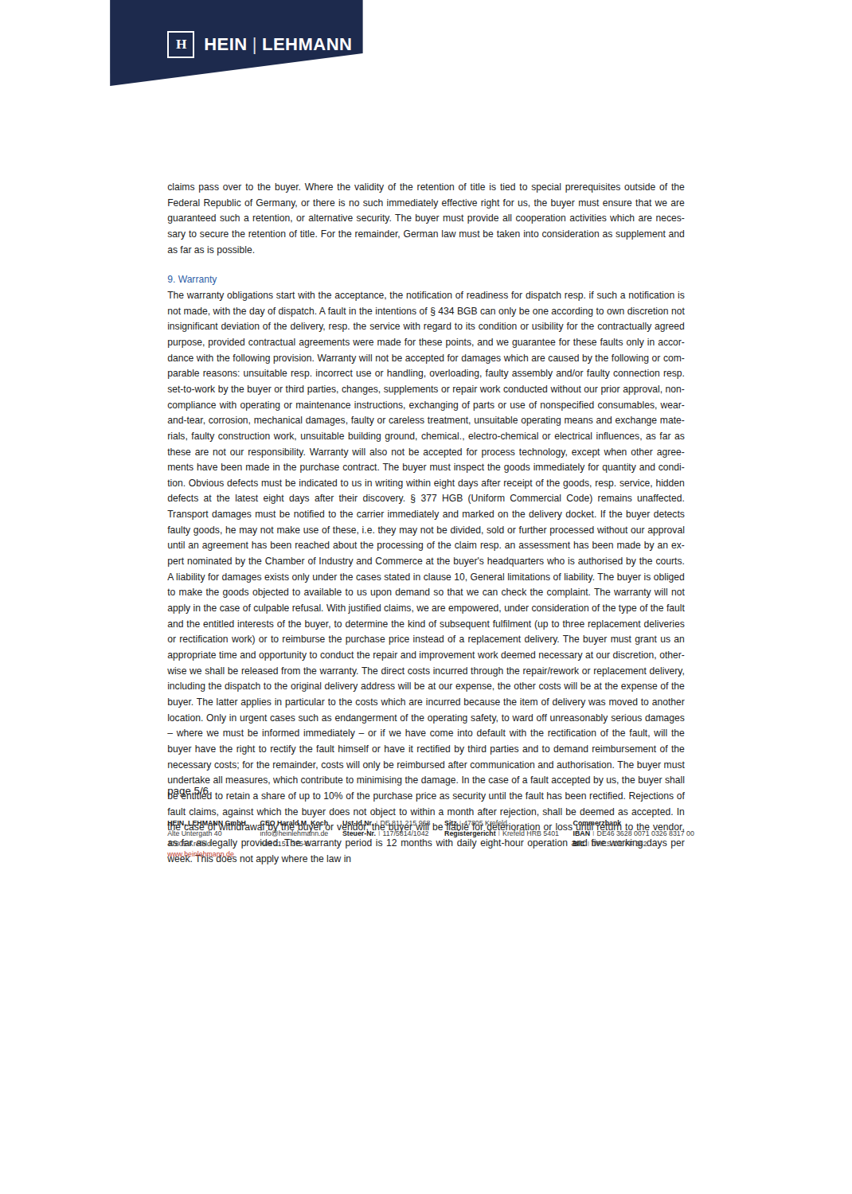H
HEIN|LEHMANN
claims pass over to the buyer. Where the validity of the retention of title is tied to special prerequisites outside of the Federal Republic of Germany, or there is no such immediately effective right for us, the buyer must ensure that we are guaranteed such a retention, or alternative security. The buyer must provide all cooperation activities which are necessary to secure the retention of title. For the remainder, German law must be taken into consideration as supplement and as far as is possible.
9. Warranty
The warranty obligations start with the acceptance, the notification of readiness for dispatch resp. if such a notification is not made, with the day of dispatch. A fault in the intentions of § 434 BGB can only be one according to own discretion not insignificant deviation of the delivery, resp. the service with regard to its condition or usibility for the contractually agreed purpose, provided contractual agreements were made for these points, and we guarantee for these faults only in accordance with the following provision. Warranty will not be accepted for damages which are caused by the following or comparable reasons: unsuitable resp. incorrect use or handling, overloading, faulty assembly and/or faulty connection resp. set-to-work by the buyer or third parties, changes, supplements or repair work conducted without our prior approval, non-compliance with operating or maintenance instructions, exchanging of parts or use of nonspecified consumables, wear-and-tear, corrosion, mechanical damages, faulty or careless treatment, unsuitable operating means and exchange materials, faulty construction work, unsuitable building ground, chemical., electro-chemical or electrical influences, as far as these are not our responsibility. Warranty will also not be accepted for process technology, except when other agreements have been made in the purchase contract. The buyer must inspect the goods immediately for quantity and condition. Obvious defects must be indicated to us in writing within eight days after receipt of the goods, resp. service, hidden defects at the latest eight days after their discovery. § 377 HGB (Uniform Commercial Code) remains unaffected. Transport damages must be notified to the carrier immediately and marked on the delivery docket. If the buyer detects faulty goods, he may not make use of these, i.e. they may not be divided, sold or further processed without our approval until an agreement has been reached about the processing of the claim resp. an assessment has been made by an expert nominated by the Chamber of Industry and Commerce at the buyer's headquarters who is authorised by the courts. A liability for damages exists only under the cases stated in clause 10, General limitations of liability. The buyer is obliged to make the goods objected to available to us upon demand so that we can check the complaint. The warranty will not apply in the case of culpable refusal. With justified claims, we are empowered, under consideration of the type of the fault and the entitled interests of the buyer, to determine the kind of subsequent fulfilment (up to three replacement deliveries or rectification work) or to reimburse the purchase price instead of a replacement delivery. The buyer must grant us an appropriate time and opportunity to conduct the repair and improvement work deemed necessary at our discretion, otherwise we shall be released from the warranty. The direct costs incurred through the repair/rework or replacement delivery, including the dispatch to the original delivery address will be at our expense, the other costs will be at the expense of the buyer. The latter applies in particular to the costs which are incurred because the item of delivery was moved to another location. Only in urgent cases such as endangerment of the operating safety, to ward off unreasonably serious damages – where we must be informed immediately – or if we have come into default with the rectification of the fault, will the buyer have the right to rectify the fault himself or have it rectified by third parties and to demand reimbursement of the necessary costs; for the remainder, costs will only be reimbursed after communication and authorisation. The buyer must undertake all measures, which contribute to minimising the damage. In the case of a fault accepted by us, the buyer shall be entitled to retain a share of up to 10% of the purchase price as security until the fault has been rectified. Rejections of fault claims, against which the buyer does not object to within a month after rejection, shall be deemed as accepted. In the case of withdrawal by the buyer or vendor, the buyer will be liable for deterioration or loss until return to the vendor, as far as legally provided. The warranty period is 12 months with daily eight-hour operation and five working days per week. This does not apply where the law in
page 5/6
HEIN, LEHMANN GmbH
Alte Untergath 40
47805 Krefeld
www.heinlehmann.de
CEO Harald M. Koch
info@heinlehmann.de
+49 2151 375-5
Ust-Id.Nr. IDE 811 215 968
Steuer-Nr. I117/5814/1042
Sitz I47805 Krefeld
Registergericht IKrefeld HRB 5401
Commerzbank
IBAN IDE46 3628 0071 0326 8317 00
BIC IDRES DE FF 362